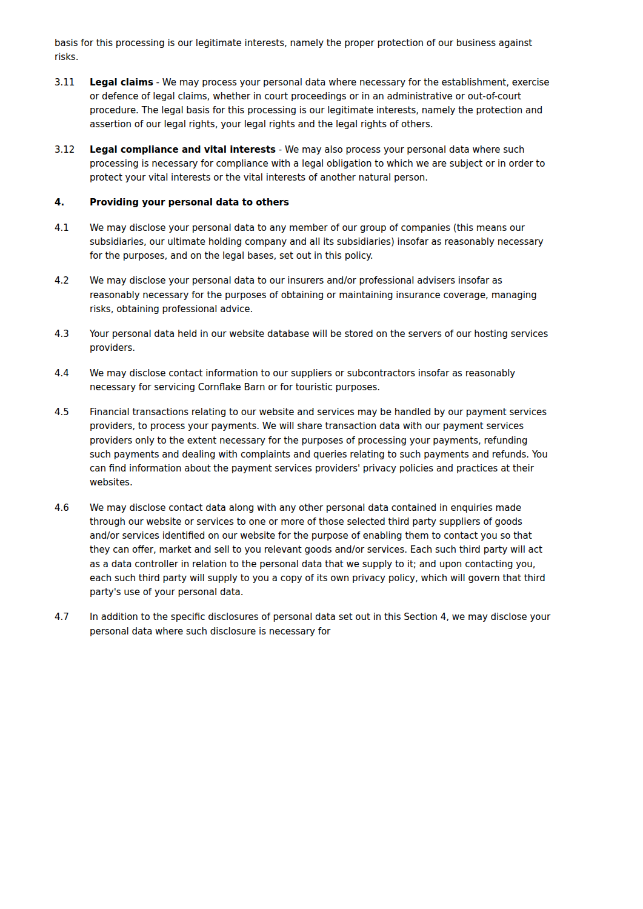basis for this processing is our legitimate interests, namely the proper protection of our business against risks.
3.11
Legal claims - We may process your personal data where necessary for the establishment, exercise or defence of legal claims, whether in court proceedings or in an administrative or out-of-court procedure. The legal basis for this processing is our legitimate interests, namely the protection and assertion of our legal rights, your legal rights and the legal rights of others.
3.12
Legal compliance and vital interests - We may also process your personal data where such processing is necessary for compliance with a legal obligation to which we are subject or in order to protect your vital interests or the vital interests of another natural person.
4.
Providing your personal data to others
4.1
We may disclose your personal data to any member of our group of companies (this means our subsidiaries, our ultimate holding company and all its subsidiaries) insofar as reasonably necessary for the purposes, and on the legal bases, set out in this policy.
4.2
We may disclose your personal data to our insurers and/or professional advisers insofar as reasonably necessary for the purposes of obtaining or maintaining insurance coverage, managing risks, obtaining professional advice.
4.3
Your personal data held in our website database will be stored on the servers of our hosting services providers.
4.4
We may disclose contact information to our suppliers or subcontractors insofar as reasonably necessary for servicing Cornflake Barn or for touristic purposes.
4.5
Financial transactions relating to our website and services may be handled by our payment services providers, to process your payments. We will share transaction data with our payment services providers only to the extent necessary for the purposes of processing your payments, refunding such payments and dealing with complaints and queries relating to such payments and refunds. You can find information about the payment services providers' privacy policies and practices at their websites.
4.6
We may disclose contact data along with any other personal data contained in enquiries made through our website or services to one or more of those selected third party suppliers of goods and/or services identified on our website for the purpose of enabling them to contact you so that they can offer, market and sell to you relevant goods and/or services. Each such third party will act as a data controller in relation to the personal data that we supply to it; and upon contacting you, each such third party will supply to you a copy of its own privacy policy, which will govern that third party's use of your personal data.
4.7
In addition to the specific disclosures of personal data set out in this Section 4, we may disclose your personal data where such disclosure is necessary for